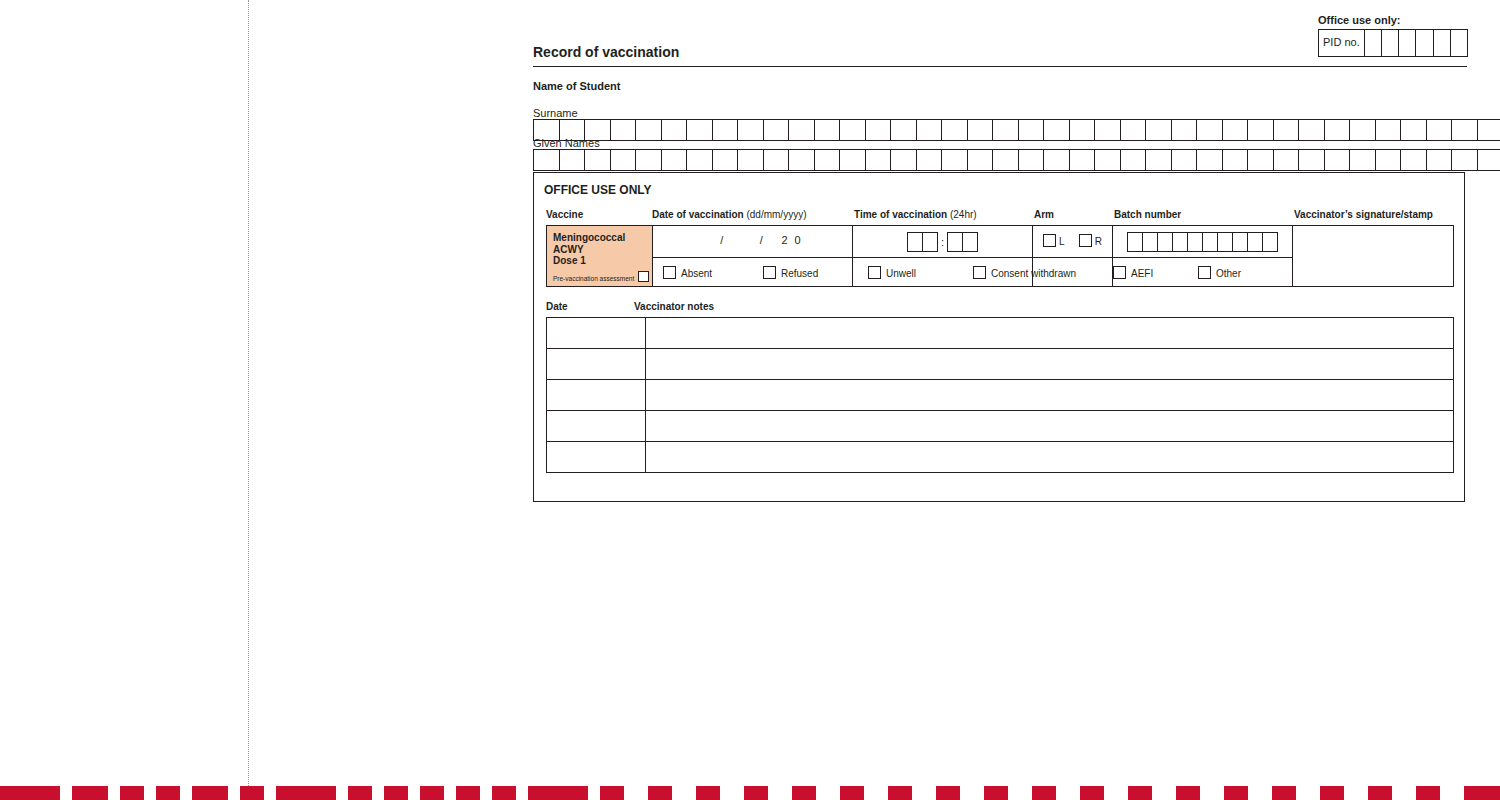Office use only:
PID no.
Record of vaccination
Name of Student
Surname
Given Names
OFFICE USE ONLY
Vaccine
Date of vaccination (dd/mm/yyyy)
Time of vaccination (24hr)
Arm
Batch number
Vaccinator’s signature/stamp
Meningococcal ACWY
Dose 1
Pre-vaccination assessment
//2 0
:
L R
Absent
Refused
Unwell
Consent withdrawn
AEFI
Other
Date
Vaccinator notes